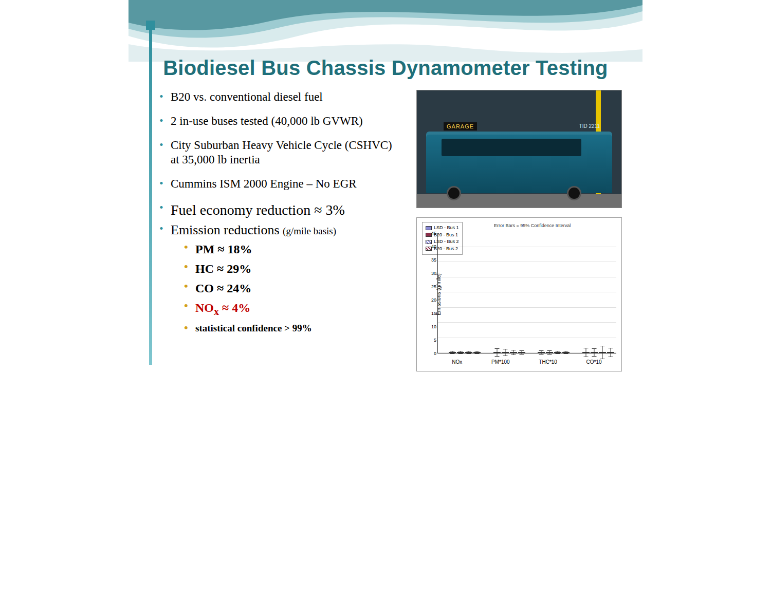Biodiesel Bus Chassis Dynamometer Testing
B20 vs. conventional diesel fuel
2 in-use buses tested (40,000 lb GVWR)
City Suburban Heavy Vehicle Cycle (CSHVC) at 35,000 lb inertia
Cummins ISM 2000 Engine – No EGR
Fuel economy reduction ≈ 3%
Emission reductions (g/mile basis)
PM ≈ 18%
HC ≈ 29%
CO ≈ 24%
NOx ≈ 4%
statistical confidence > 99%
GARAGE
TID 2211
LSD - Bus 1
B20 - Bus 1
LSD - Bus 2
B20 - Bus 2
Error Bars = 95% Confidence Interval
Emissions (g/mile)
45 40 35 30 25 20 15 10 5 0
NOx PM*100 THC*10 CO*10